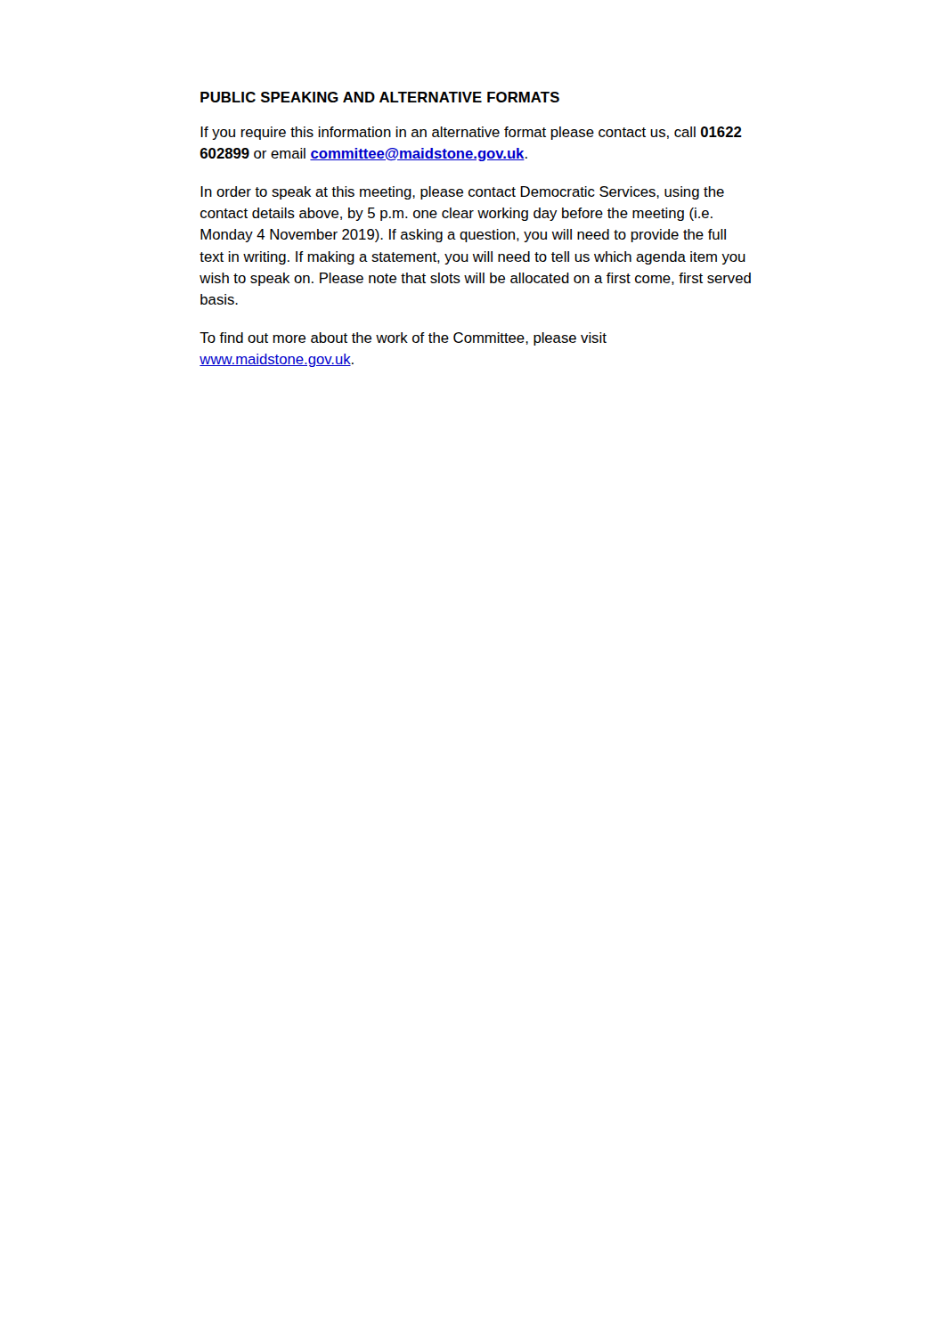PUBLIC SPEAKING AND ALTERNATIVE FORMATS
If you require this information in an alternative format please contact us, call 01622 602899 or email committee@maidstone.gov.uk.
In order to speak at this meeting, please contact Democratic Services, using the contact details above, by 5 p.m. one clear working day before the meeting (i.e. Monday 4 November 2019). If asking a question, you will need to provide the full text in writing. If making a statement, you will need to tell us which agenda item you wish to speak on. Please note that slots will be allocated on a first come, first served basis.
To find out more about the work of the Committee, please visit www.maidstone.gov.uk.